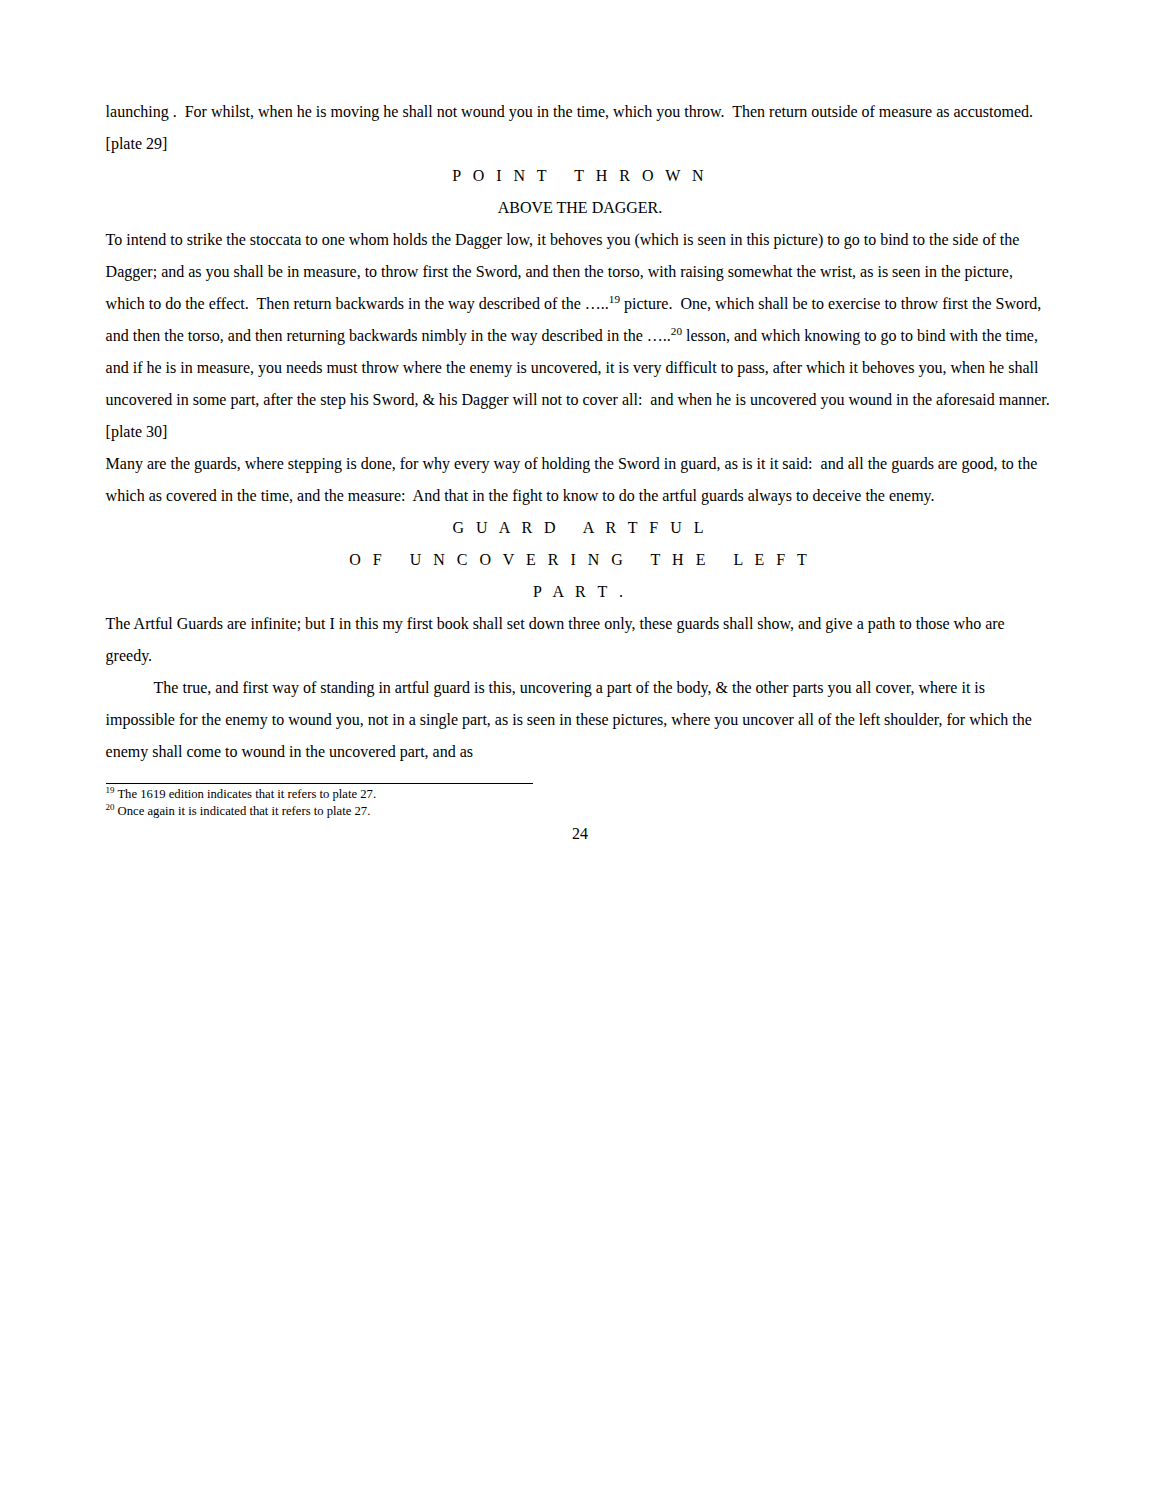launching . For whilst, when he is moving he shall not wound you in the time, which you throw. Then return outside of measure as accustomed.
[plate 29]
P O I N T T H R O W N
ABOVE THE DAGGER.
To intend to strike the stoccata to one whom holds the Dagger low, it behoves you (which is seen in this picture) to go to bind to the side of the Dagger; and as you shall be in measure, to throw first the Sword, and then the torso, with raising somewhat the wrist, as is seen in the picture, which to do the effect. Then return backwards in the way described of the …..19 picture. One, which shall be to exercise to throw first the Sword, and then the torso, and then returning backwards nimbly in the way described in the …..20 lesson, and which knowing to go to bind with the time, and if he is in measure, you needs must throw where the enemy is uncovered, it is very difficult to pass, after which it behoves you, when he shall uncovered in some part, after the step his Sword, & his Dagger will not to cover all: and when he is uncovered you wound in the aforesaid manner.
[plate 30]
Many are the guards, where stepping is done, for why every way of holding the Sword in guard, as is it it said: and all the guards are good, to the which as covered in the time, and the measure: And that in the fight to know to do the artful guards always to deceive the enemy.
G U A R D A R T F U L
O F U N C O V E R I N G T H E L E F T
P A R T .
The Artful Guards are infinite; but I in this my first book shall set down three only, these guards shall show, and give a path to those who are greedy.
The true, and first way of standing in artful guard is this, uncovering a part of the body, & the other parts you all cover, where it is impossible for the enemy to wound you, not in a single part, as is seen in these pictures, where you uncover all of the left shoulder, for which the enemy shall come to wound in the uncovered part, and as
19 The 1619 edition indicates that it refers to plate 27.
20 Once again it is indicated that it refers to plate 27.
24